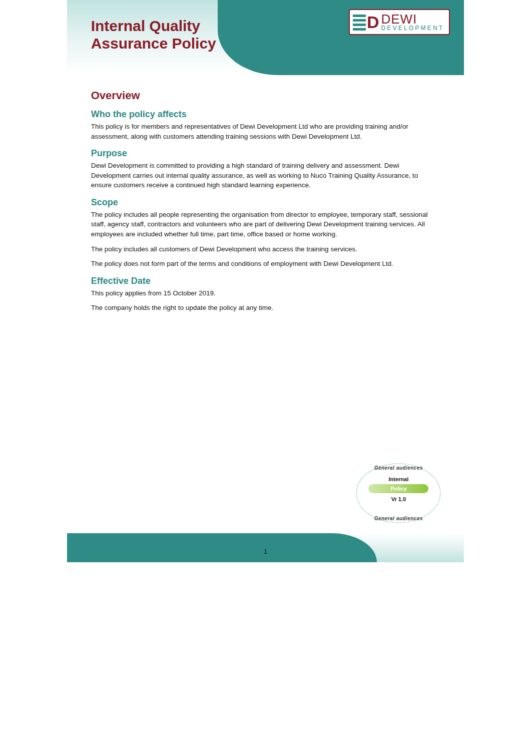Internal Quality
Assurance Policy
D
DEWI
DEVELOPMENT
Overview
Who the policy affects
This policy is for members and representatives of Dewi Development Ltd who are providing training and/or assessment, along with customers attending training sessions with Dewi Development Ltd.
Purpose
Dewi Development is committed to providing a high standard of training delivery and assessment. Dewi Development carries out internal quality assurance, as well as working to Nuco Training Quality Assurance, to ensure customers receive a continued high standard learning experience.
Scope
The policy includes all people representing the organisation from director to employee, temporary staff, sessional staff, agency staff, contractors and volunteers who are part of delivering Dewi Development training services. All employees are included whether full time, part time, office based or home working.
The policy includes all customers of Dewi Development who access the training services.
The policy does not form part of the terms and conditions of employment with Dewi Development Ltd.
Effective Date
This policy applies from 15 October 2019.
The company holds the right to update the policy at any time.
General audiences
Internal
Policy
Vr 1.0
General audiences
1